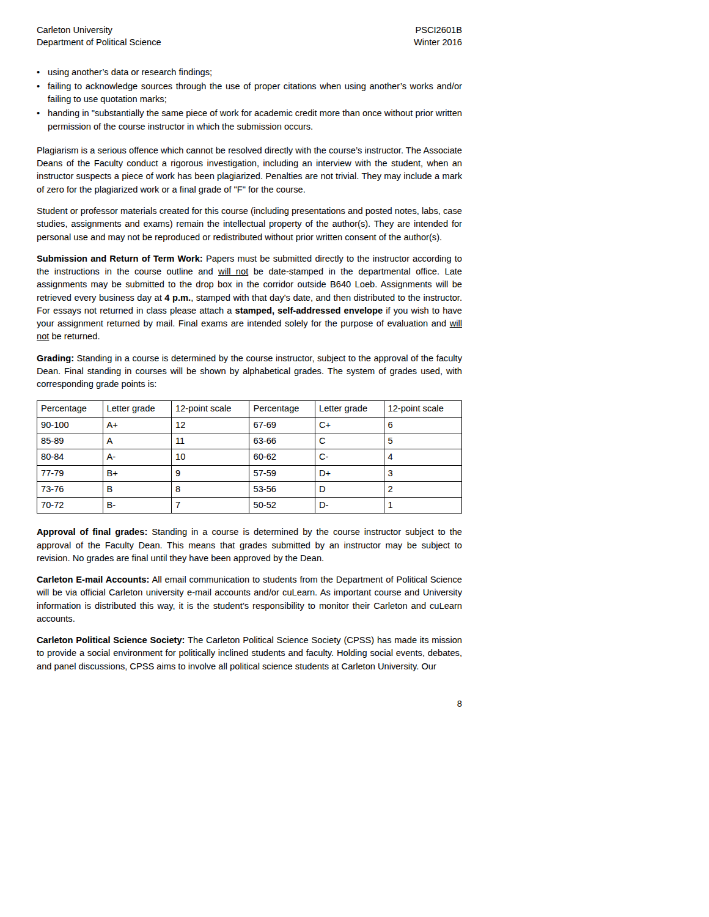Carleton University
Department of Political Science
PSCI2601B
Winter 2016
using another’s data or research findings;
failing to acknowledge sources through the use of proper citations when using another’s works and/or failing to use quotation marks;
handing in "substantially the same piece of work for academic credit more than once without prior written permission of the course instructor in which the submission occurs.
Plagiarism is a serious offence which cannot be resolved directly with the course’s instructor. The Associate Deans of the Faculty conduct a rigorous investigation, including an interview with the student, when an instructor suspects a piece of work has been plagiarized. Penalties are not trivial. They may include a mark of zero for the plagiarized work or a final grade of "F" for the course.
Student or professor materials created for this course (including presentations and posted notes, labs, case studies, assignments and exams) remain the intellectual property of the author(s). They are intended for personal use and may not be reproduced or redistributed without prior written consent of the author(s).
Submission and Return of Term Work: Papers must be submitted directly to the instructor according to the instructions in the course outline and will not be date-stamped in the departmental office. Late assignments may be submitted to the drop box in the corridor outside B640 Loeb. Assignments will be retrieved every business day at 4 p.m., stamped with that day's date, and then distributed to the instructor. For essays not returned in class please attach a stamped, self-addressed envelope if you wish to have your assignment returned by mail. Final exams are intended solely for the purpose of evaluation and will not be returned.
Grading: Standing in a course is determined by the course instructor, subject to the approval of the faculty Dean. Final standing in courses will be shown by alphabetical grades. The system of grades used, with corresponding grade points is:
| Percentage | Letter grade | 12-point scale | Percentage | Letter grade | 12-point scale |
| 90-100 | A+ | 12 | 67-69 | C+ | 6 |
| 85-89 | A | 11 | 63-66 | C | 5 |
| 80-84 | A- | 10 | 60-62 | C- | 4 |
| 77-79 | B+ | 9 | 57-59 | D+ | 3 |
| 73-76 | B | 8 | 53-56 | D | 2 |
| 70-72 | B- | 7 | 50-52 | D- | 1 |
Approval of final grades: Standing in a course is determined by the course instructor subject to the approval of the Faculty Dean. This means that grades submitted by an instructor may be subject to revision. No grades are final until they have been approved by the Dean.
Carleton E-mail Accounts: All email communication to students from the Department of Political Science will be via official Carleton university e-mail accounts and/or cuLearn. As important course and University information is distributed this way, it is the student’s responsibility to monitor their Carleton and cuLearn accounts.
Carleton Political Science Society: The Carleton Political Science Society (CPSS) has made its mission to provide a social environment for politically inclined students and faculty. Holding social events, debates, and panel discussions, CPSS aims to involve all political science students at Carleton University. Our
8